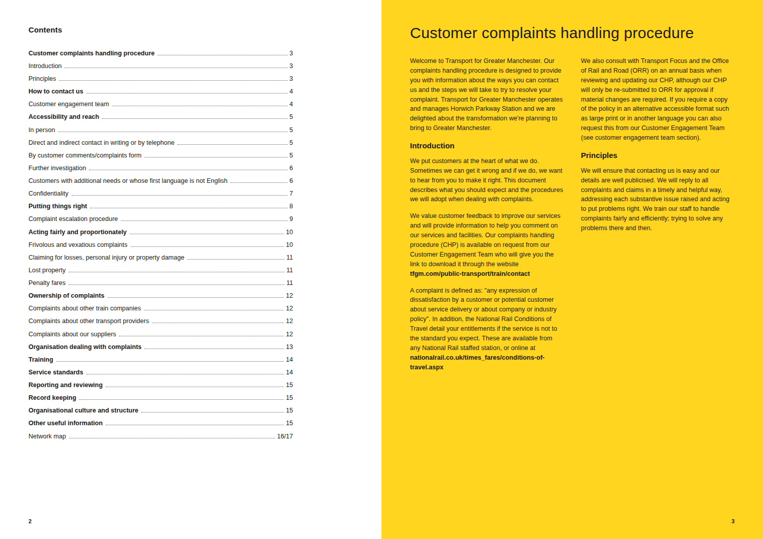Contents
Customer complaints handling procedure 3
Introduction 3
Principles 3
How to contact us 4
Customer engagement team 4
Accessibility and reach 5
In person 5
Direct and indirect contact in writing or by telephone 5
By customer comments/complaints form 5
Further investigation 6
Customers with additional needs or whose first language is not English 6
Confidentiality 7
Putting things right 8
Complaint escalation procedure 9
Acting fairly and proportionately 10
Frivolous and vexatious complaints 10
Claiming for losses, personal injury or property damage 11
Lost property 11
Penalty fares 11
Ownership of complaints 12
Complaints about other train companies 12
Complaints about other transport providers 12
Complaints about our suppliers 12
Organisation dealing with complaints 13
Training 14
Service standards 14
Reporting and reviewing 15
Record keeping 15
Organisational culture and structure 15
Other useful information 15
Network map 16/17
2
Customer complaints handling procedure
Welcome to Transport for Greater Manchester. Our complaints handling procedure is designed to provide you with information about the ways you can contact us and the steps we will take to try to resolve your complaint. Transport for Greater Manchester operates and manages Horwich Parkway Station and we are delighted about the transformation we're planning to bring to Greater Manchester.
Introduction
We put customers at the heart of what we do. Sometimes we can get it wrong and if we do, we want to hear from you to make it right. This document describes what you should expect and the procedures we will adopt when dealing with complaints.
We value customer feedback to improve our services and will provide information to help you comment on our services and facilities. Our complaints handling procedure (CHP) is available on request from our Customer Engagement Team who will give you the link to download it through the website tfgm.com/public-transport/train/contact
A complaint is defined as: "any expression of dissatisfaction by a customer or potential customer about service delivery or about company or industry policy". In addition, the National Rail Conditions of Travel detail your entitlements if the service is not to the standard you expect. These are available from any National Rail staffed station, or online at nationalrail.co.uk/times_fares/conditions-of-travel.aspx
We also consult with Transport Focus and the Office of Rail and Road (ORR) on an annual basis when reviewing and updating our CHP, although our CHP will only be re-submitted to ORR for approval if material changes are required. If you require a copy of the policy in an alternative accessible format such as large print or in another language you can also request this from our Customer Engagement Team (see customer engagement team section).
Principles
We will ensure that contacting us is easy and our details are well publicised. We will reply to all complaints and claims in a timely and helpful way, addressing each substantive issue raised and acting to put problems right. We train our staff to handle complaints fairly and efficiently; trying to solve any problems there and then.
3